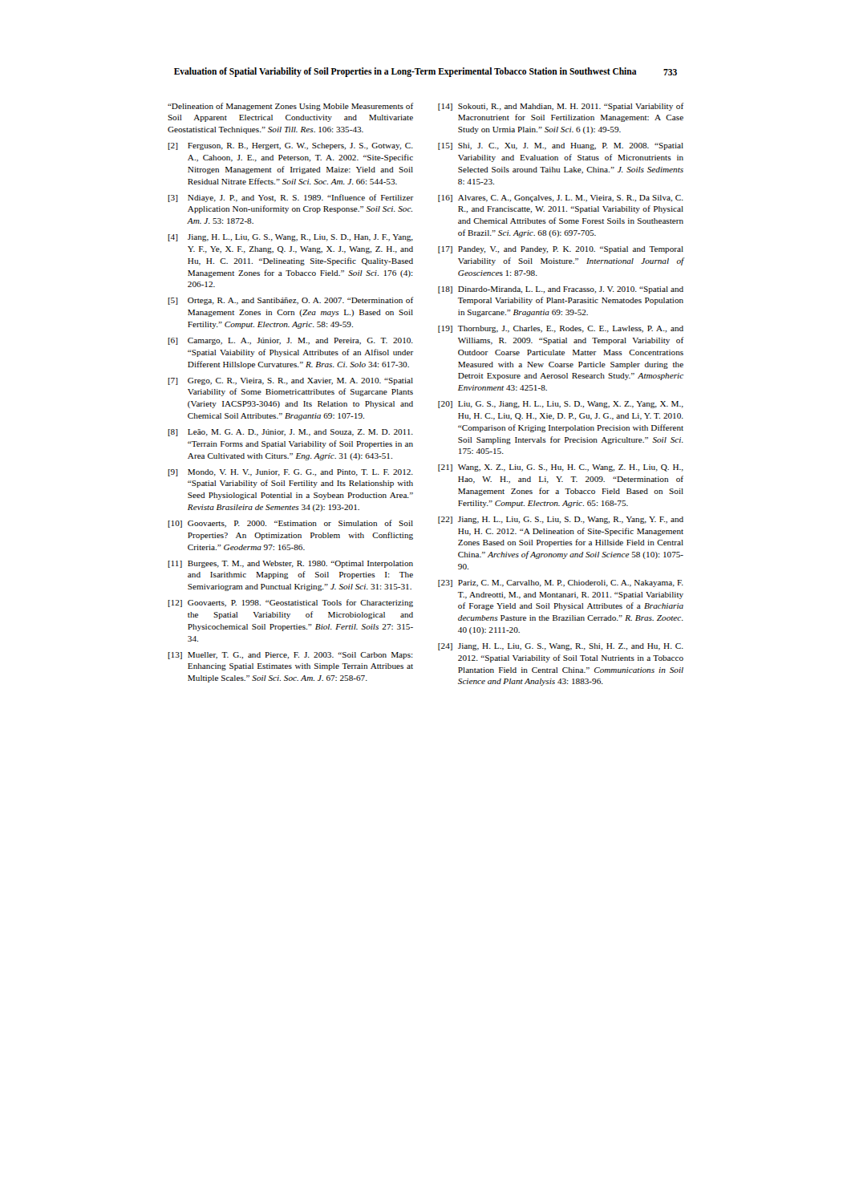Evaluation of Spatial Variability of Soil Properties in a Long-Term Experimental Tobacco Station in Southwest China
733
“Delineation of Management Zones Using Mobile Measurements of Soil Apparent Electrical Conductivity and Multivariate Geostatistical Techniques.” Soil Till. Res. 106: 335-43.
[2] Ferguson, R. B., Hergert, G. W., Schepers, J. S., Gotway, C. A., Cahoon, J. E., and Peterson, T. A. 2002. “Site-Specific Nitrogen Management of Irrigated Maize: Yield and Soil Residual Nitrate Effects.” Soil Sci. Soc. Am. J. 66: 544-53.
[3] Ndiaye, J. P., and Yost, R. S. 1989. “Influence of Fertilizer Application Non-uniformity on Crop Response.” Soil Sci. Soc. Am. J. 53: 1872-8.
[4] Jiang, H. L., Liu, G. S., Wang, R., Liu, S. D., Han, J. F., Yang, Y. F., Ye, X. F., Zhang, Q. J., Wang, X. J., Wang, Z. H., and Hu, H. C. 2011. “Delineating Site-Specific Quality-Based Management Zones for a Tobacco Field.” Soil Sci. 176 (4): 206-12.
[5] Ortega, R. A., and Santibáñez, O. A. 2007. “Determination of Management Zones in Corn (Zea mays L.) Based on Soil Fertility.” Comput. Electron. Agric. 58: 49-59.
[6] Camargo, L. A., Júnior, J. M., and Pereira, G. T. 2010. “Spatial Vaiability of Physical Attributes of an Alfisol under Different Hillslope Curvatures.” R. Bras. Ci. Solo 34: 617-30.
[7] Grego, C. R., Vieira, S. R., and Xavier, M. A. 2010. “Spatial Variability of Some Biometricattributes of Sugarcane Plants (Variety IACSP93-3046) and Its Relation to Physical and Chemical Soil Attributes.” Bragantia 69: 107-19.
[8] Leão, M. G. A. D., Júnior, J. M., and Souza, Z. M. D. 2011. “Terrain Forms and Spatial Variability of Soil Properties in an Area Cultivated with Citurs.” Eng. Agríc. 31 (4): 643-51.
[9] Mondo, V. H. V., Junior, F. G. G., and Pinto, T. L. F. 2012. “Spatial Variability of Soil Fertility and Its Relationship with Seed Physiological Potential in a Soybean Production Area.” Revista Brasileira de Sementes 34 (2): 193-201.
[10] Goovaerts, P. 2000. “Estimation or Simulation of Soil Properties? An Optimization Problem with Conflicting Criteria.” Geoderma 97: 165-86.
[11] Burgees, T. M., and Webster, R. 1980. “Optimal Interpolation and Isarithmic Mapping of Soil Properties I: The Semivariogram and Punctual Kriging.” J. Soil Sci. 31: 315-31.
[12] Goovaerts, P. 1998. “Geostatistical Tools for Characterizing the Spatial Variability of Microbiological and Physicochemical Soil Properties.” Biol. Fertil. Soils 27: 315-34.
[13] Mueller, T. G., and Pierce, F. J. 2003. “Soil Carbon Maps: Enhancing Spatial Estimates with Simple Terrain Attribues at Multiple Scales.” Soil Sci. Soc. Am. J. 67: 258-67.
[14] Sokouti, R., and Mahdian, M. H. 2011. “Spatial Variability of Macronutrient for Soil Fertilization Management: A Case Study on Urmia Plain.” Soil Sci. 6 (1): 49-59.
[15] Shi, J. C., Xu, J. M., and Huang, P. M. 2008. “Spatial Variability and Evaluation of Status of Micronutrients in Selected Soils around Taihu Lake, China.” J. Soils Sediments 8: 415-23.
[16] Alvares, C. A., Gonçalves, J. L. M., Vieira, S. R., Da Silva, C. R., and Franciscatte, W. 2011. “Spatial Variability of Physical and Chemical Attributes of Some Forest Soils in Southeastern of Brazil.” Sci. Agric. 68 (6): 697-705.
[17] Pandey, V., and Pandey, P. K. 2010. “Spatial and Temporal Variability of Soil Moisture.” International Journal of Geosciences 1: 87-98.
[18] Dinardo-Miranda, L. L., and Fracasso, J. V. 2010. “Spatial and Temporal Variability of Plant-Parasitic Nematodes Population in Sugarcane.” Bragantia 69: 39-52.
[19] Thornburg, J., Charles, E., Rodes, C. E., Lawless, P. A., and Williams, R. 2009. “Spatial and Temporal Variability of Outdoor Coarse Particulate Matter Mass Concentrations Measured with a New Coarse Particle Sampler during the Detroit Exposure and Aerosol Research Study.” Atmospheric Environment 43: 4251-8.
[20] Liu, G. S., Jiang, H. L., Liu, S. D., Wang, X. Z., Yang, X. M., Hu, H. C., Liu, Q. H., Xie, D. P., Gu, J. G., and Li, Y. T. 2010. “Comparison of Kriging Interpolation Precision with Different Soil Sampling Intervals for Precision Agriculture.” Soil Sci. 175: 405-15.
[21] Wang, X. Z., Liu, G. S., Hu, H. C., Wang, Z. H., Liu, Q. H., Hao, W. H., and Li, Y. T. 2009. “Determination of Management Zones for a Tobacco Field Based on Soil Fertility.” Comput. Electron. Agric. 65: 168-75.
[22] Jiang, H. L., Liu, G. S., Liu, S. D., Wang, R., Yang, Y. F., and Hu, H. C. 2012. “A Delineation of Site-Specific Management Zones Based on Soil Properties for a Hillside Field in Central China.” Archives of Agronomy and Soil Science 58 (10): 1075-90.
[23] Pariz, C. M., Carvalho, M. P., Chioderoli, C. A., Nakayama, F. T., Andreotti, M., and Montanari, R. 2011. “Spatial Variability of Forage Yield and Soil Physical Attributes of a Brachiaria decumbens Pasture in the Brazilian Cerrado.” R. Bras. Zootec. 40 (10): 2111-20.
[24] Jiang, H. L., Liu, G. S., Wang, R., Shi, H. Z., and Hu, H. C. 2012. “Spatial Variability of Soil Total Nutrients in a Tobacco Plantation Field in Central China.” Communications in Soil Science and Plant Analysis 43: 1883-96.